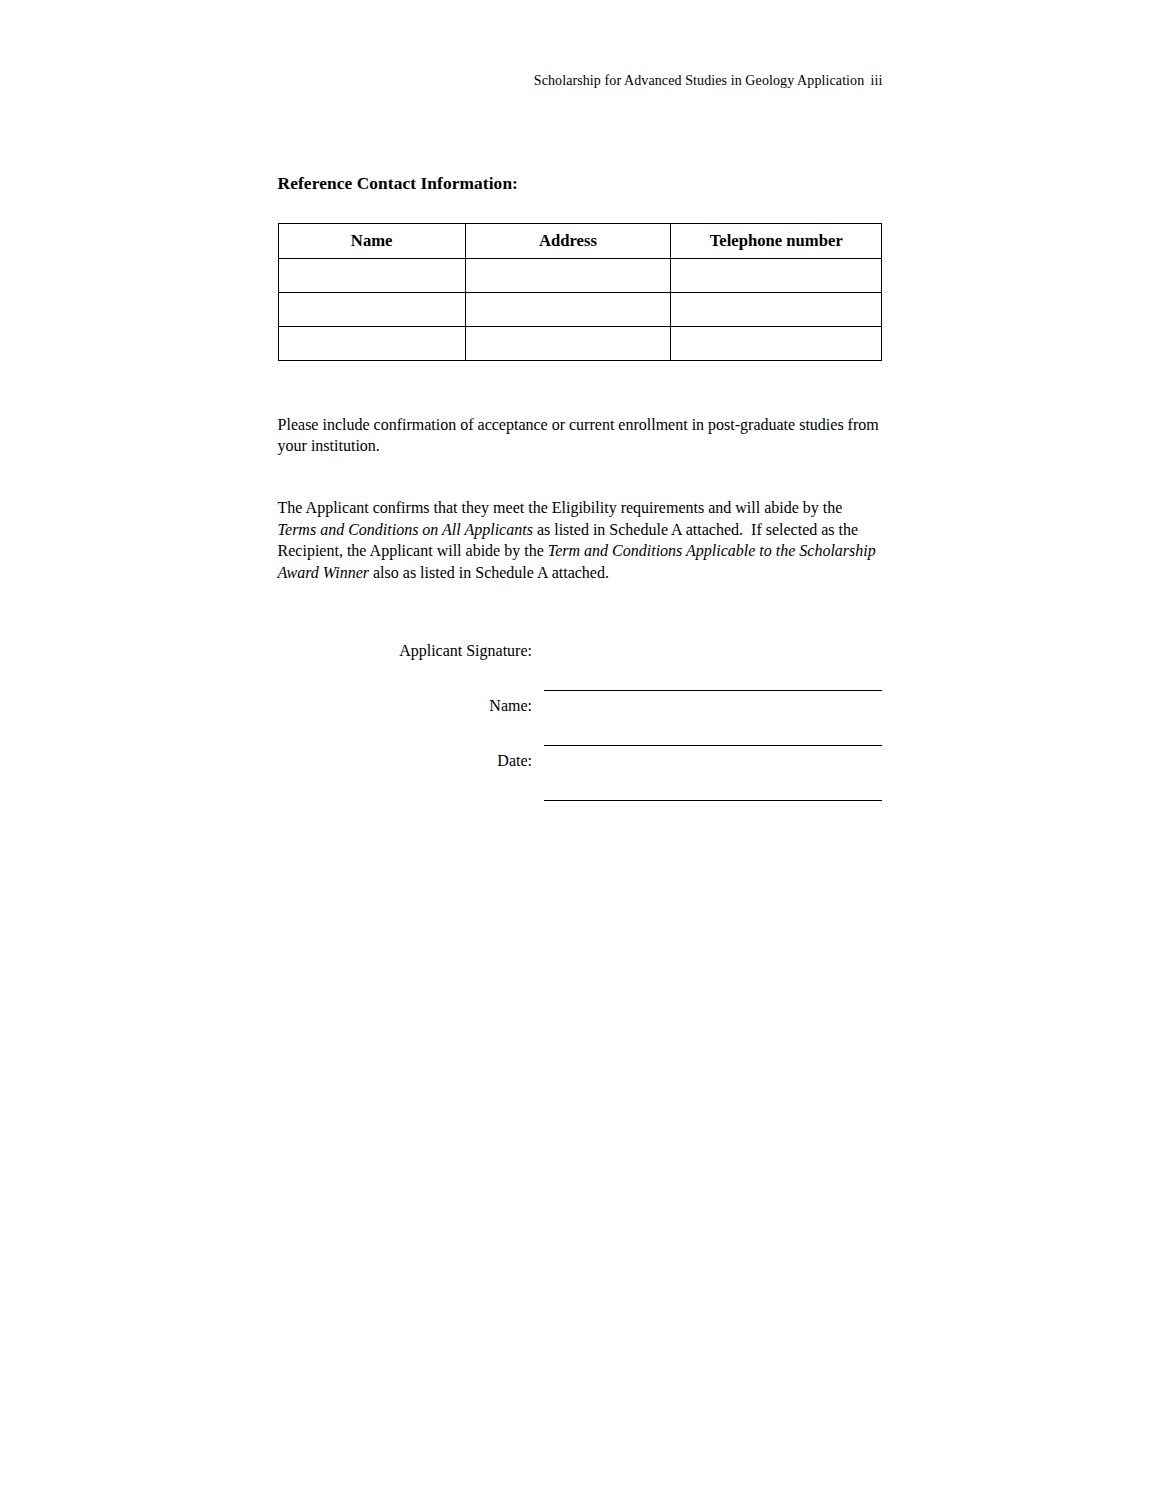Scholarship for Advanced Studies in Geology Application iii
Reference Contact Information:
| Name | Address | Telephone number |
| --- | --- | --- |
Please include confirmation of acceptance or current enrollment in post-graduate studies from your institution.
The Applicant confirms that they meet the Eligibility requirements and will abide by the Terms and Conditions on All Applicants as listed in Schedule A attached. If selected as the Recipient, the Applicant will abide by the Term and Conditions Applicable to the Scholarship Award Winner also as listed in Schedule A attached.
| Applicant Signature: | |
| Name: | |
| Date: | |